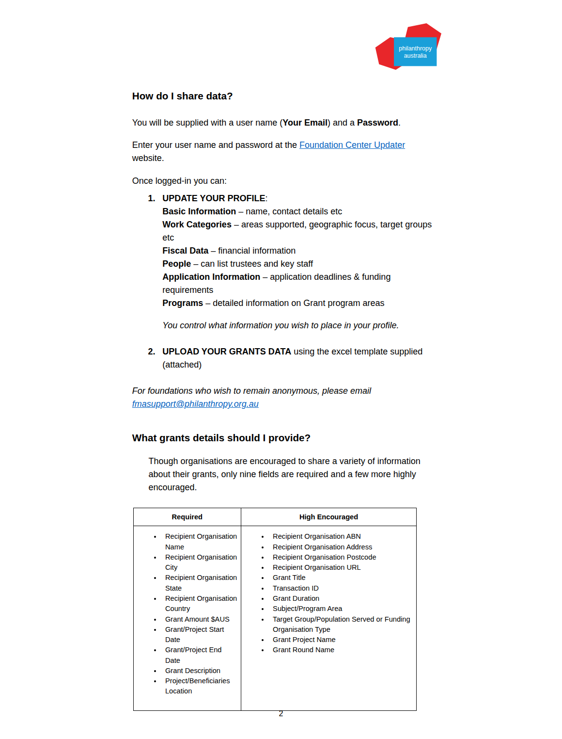philanthropy australia
How do I share data?
You will be supplied with a user name (Your Email) and a Password.
Enter your user name and password at the Foundation Center Updater website.
Once logged-in you can:
UPDATE YOUR PROFILE:
Basic Information – name, contact details etc
Work Categories – areas supported, geographic focus, target groups etc
Fiscal Data – financial information
People – can list trustees and key staff
Application Information – application deadlines & funding requirements
Programs – detailed information on Grant program areas
You control what information you wish to place in your profile.
UPLOAD YOUR GRANTS DATA using the excel template supplied (attached)
For foundations who wish to remain anonymous, please email fmasupport@philanthropy.org.au
What grants details should I provide?
Though organisations are encouraged to share a variety of information about their grants, only nine fields are required and a few more highly encouraged.
| Required | High Encouraged |
| --- | --- |
| Recipient Organisation Name Recipient Organisation City Recipient Organisation State Recipient Organisation Country Grant Amount $AUS Grant/Project Start Date Grant/Project End Date Grant Description Project/Beneficiaries Location | Recipient Organisation ABN Recipient Organisation Address Recipient Organisation Postcode Recipient Organisation URL Grant Title Transaction ID Grant Duration Subject/Program Area Target Group/Population Served or Funding Organisation Type Grant Project Name Grant Round Name |
2